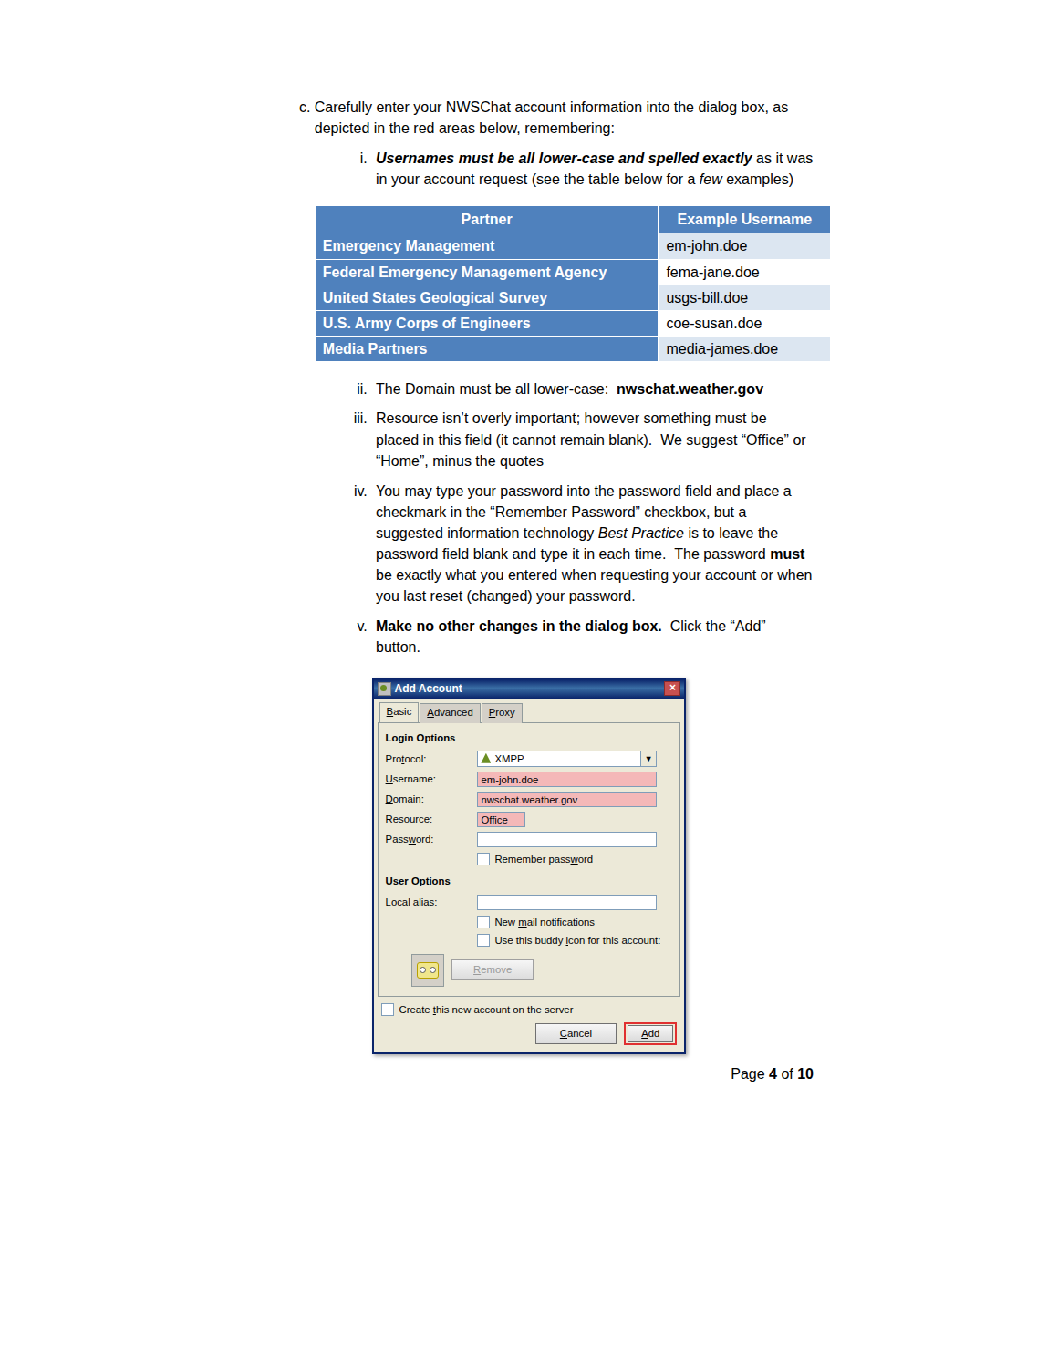Carefully enter your NWSChat account information into the dialog box, as depicted in the red areas below, remembering:
Usernames must be all lower-case and spelled exactly as it was in your account request (see the table below for a few examples)
| Partner | Example Username |
| --- | --- |
| Emergency Management | em-john.doe |
| Federal Emergency Management Agency | fema-jane.doe |
| United States Geological Survey | usgs-bill.doe |
| U.S. Army Corps of Engineers | coe-susan.doe |
| Media Partners | media-james.doe |
The Domain must be all lower-case: nwschat.weather.gov
Resource isn’t overly important; however something must be placed in this field (it cannot remain blank). We suggest “Office” or “Home”, minus the quotes
You may type your password into the password field and place a checkmark in the “Remember Password” checkbox, but a suggested information technology Best Practice is to leave the password field blank and type it in each time. The password must be exactly what you entered when requesting your account or when you last reset (changed) your password.
Make no other changes in the dialog box. Click the “Add” button.
Add Account
×
Basic
Advanced
Proxy
Login Options
Protocol:
XMPP ▼
Username:
em-john.doe
Domain:
nwschat.weather.gov
Resource:
Office
Password:
Remember password
User Options
Local alias:
New mail notifications
Use this buddy icon for this account:
Remove
Create this new account on the server
Cancel
Add
Page 4 of 10